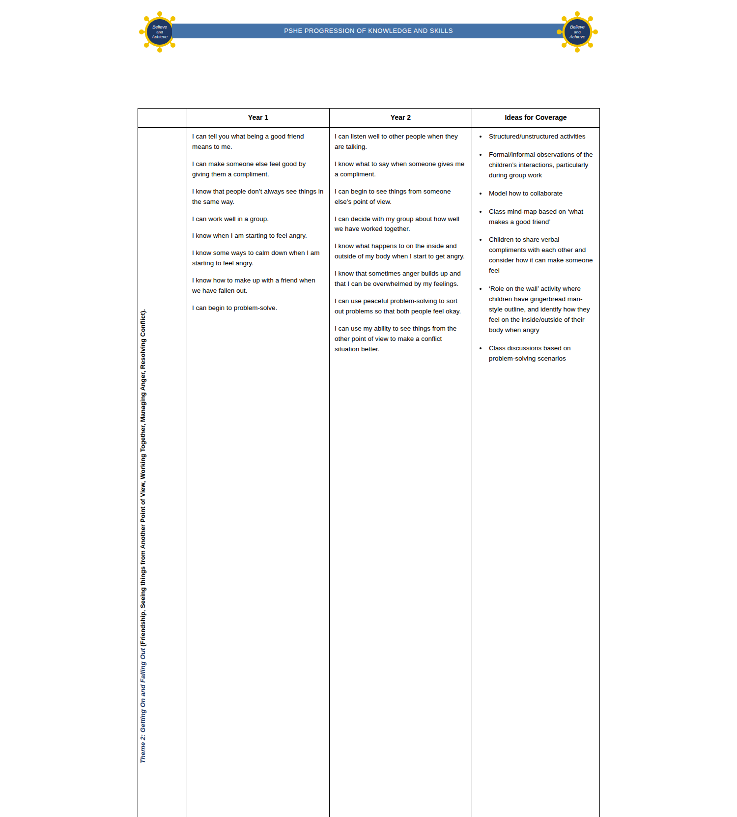Believe and Achieve
PSHE PROGRESSION OF KNOWLEDGE AND SKILLS
Believe and Achieve
| | Year 1 | Year 2 | Ideas for Coverage |
| --- | --- | --- | --- |
| Theme 2: Getting On and Falling Out (Friendship, Seeing things from Another Point of View, Working Together, Managing Anger, Resolving Conflict). | I can tell you what being a good friend means to me. I can make someone else feel good by giving them a compliment. I know that people don’t always see things in the same way. I can work well in a group. I know when I am starting to feel angry. I know some ways to calm down when I am starting to feel angry. I know how to make up with a friend when we have fallen out. I can begin to problem-solve. | I can listen well to other people when they are talking. I know what to say when someone gives me a compliment. I can begin to see things from someone else’s point of view. I can decide with my group about how well we have worked together. I know what happens to on the inside and outside of my body when I start to get angry. I know that sometimes anger builds up and that I can be overwhelmed by my feelings. I can use peaceful problem-solving to sort out problems so that both people feel okay. I can use my ability to see things from the other point of view to make a conflict situation better. | Structured/unstructured activities Formal/informal observations of the children’s interactions, particularly during group work Model how to collaborate Class mind-map based on ‘what makes a good friend’ Children to share verbal compliments with each other and consider how it can make someone feel ‘Role on the wall’ activity where children have gingerbread man-style outline, and identify how they feel on the inside/outside of their body when angry Class discussions based on problem-solving scenarios |